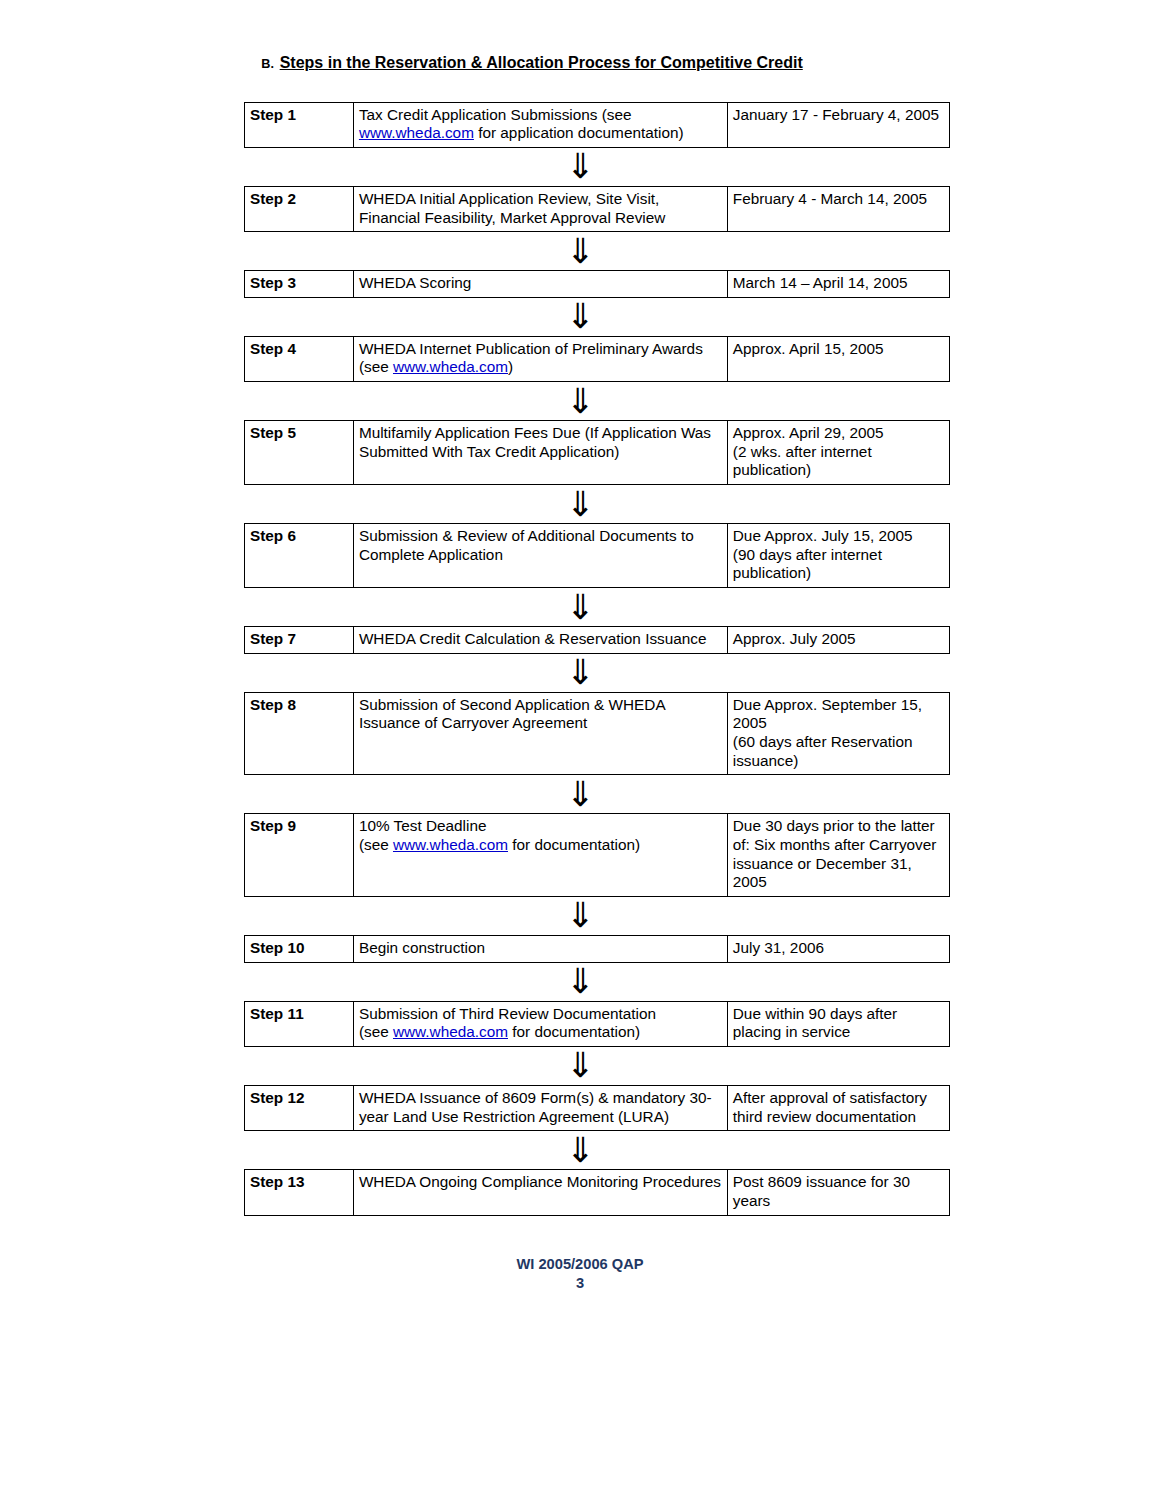B. Steps in the Reservation & Allocation Process for Competitive Credit
| Step 1 | Tax Credit Application Submissions (see www.wheda.com for application documentation) | January 17 - February 4, 2005 |
⇓
| Step 2 | WHEDA Initial Application Review, Site Visit, Financial Feasibility, Market Approval Review | February 4 - March 14, 2005 |
⇓
| Step 3 | WHEDA Scoring | March 14 – April 14, 2005 |
⇓
| Step 4 | WHEDA Internet Publication of Preliminary Awards (see www.wheda.com ) | Approx. April 15, 2005 |
⇓
| Step 5 | Multifamily Application Fees Due (If Application Was Submitted With Tax Credit Application) | Approx. April 29, 2005 (2 wks. after internet publication) |
⇓
| Step 6 | Submission & Review of Additional Documents to Complete Application | Due Approx. July 15, 2005 (90 days after internet publication) |
⇓
| Step 7 | WHEDA Credit Calculation & Reservation Issuance | Approx. July 2005 |
⇓
| Step 8 | Submission of Second Application & WHEDA Issuance of Carryover Agreement | Due Approx. September 15, 2005 (60 days after Reservation issuance) |
⇓
| Step 9 | 10% Test Deadline (see www.wheda.com for documentation) | Due 30 days prior to the latter of: Six months after Carryover issuance or December 31, 2005 |
⇓
| Step 10 | Begin construction | July 31, 2006 |
⇓
| Step 11 | Submission of Third Review Documentation (see www.wheda.com for documentation) | Due within 90 days after placing in service |
⇓
| Step 12 | WHEDA Issuance of 8609 Form(s) & mandatory 30-year Land Use Restriction Agreement (LURA) | After approval of satisfactory third review documentation |
⇓
| Step 13 | WHEDA Ongoing Compliance Monitoring Procedures | Post 8609 issuance for 30 years |
WI 2005/2006 QAP 3